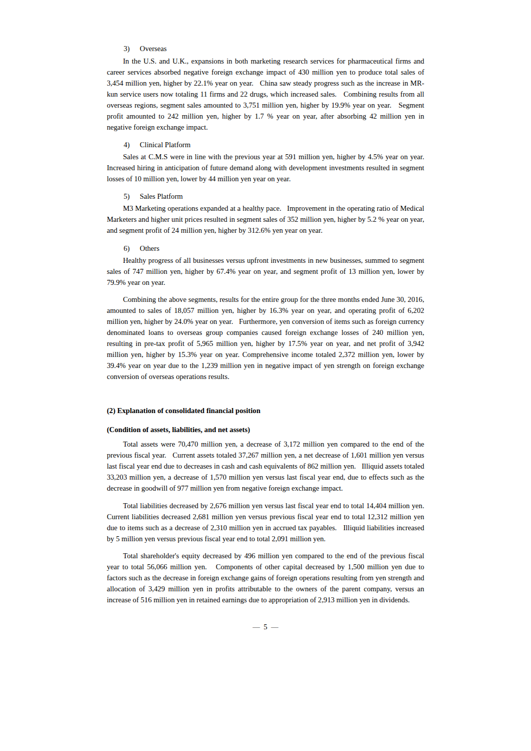3)
Overseas
In the U.S. and U.K., expansions in both marketing research services for pharmaceutical firms and career services absorbed negative foreign exchange impact of 430 million yen to produce total sales of 3,454 million yen, higher by 22.1% year on year. China saw steady progress such as the increase in MR-kun service users now totaling 11 firms and 22 drugs, which increased sales. Combining results from all overseas regions, segment sales amounted to 3,751 million yen, higher by 19.9% year on year. Segment profit amounted to 242 million yen, higher by 1.7 % year on year, after absorbing 42 million yen in negative foreign exchange impact.
4)
Clinical Platform
Sales at C.M.S were in line with the previous year at 591 million yen, higher by 4.5% year on year. Increased hiring in anticipation of future demand along with development investments resulted in segment losses of 10 million yen, lower by 44 million yen year on year.
5)
Sales Platform
M3 Marketing operations expanded at a healthy pace. Improvement in the operating ratio of Medical Marketers and higher unit prices resulted in segment sales of 352 million yen, higher by 5.2 % year on year, and segment profit of 24 million yen, higher by 312.6% yen year on year.
6)
Others
Healthy progress of all businesses versus upfront investments in new businesses, summed to segment sales of 747 million yen, higher by 67.4% year on year, and segment profit of 13 million yen, lower by 79.9% year on year.
Combining the above segments, results for the entire group for the three months ended June 30, 2016, amounted to sales of 18,057 million yen, higher by 16.3% year on year, and operating profit of 6,202 million yen, higher by 24.0% year on year. Furthermore, yen conversion of items such as foreign currency denominated loans to overseas group companies caused foreign exchange losses of 240 million yen, resulting in pre-tax profit of 5,965 million yen, higher by 17.5% year on year, and net profit of 3,942 million yen, higher by 15.3% year on year. Comprehensive income totaled 2,372 million yen, lower by 39.4% year on year due to the 1,239 million yen in negative impact of yen strength on foreign exchange conversion of overseas operations results.
(2) Explanation of consolidated financial position
(Condition of assets, liabilities, and net assets)
Total assets were 70,470 million yen, a decrease of 3,172 million yen compared to the end of the previous fiscal year. Current assets totaled 37,267 million yen, a net decrease of 1,601 million yen versus last fiscal year end due to decreases in cash and cash equivalents of 862 million yen. Illiquid assets totaled 33,203 million yen, a decrease of 1,570 million yen versus last fiscal year end, due to effects such as the decrease in goodwill of 977 million yen from negative foreign exchange impact.
Total liabilities decreased by 2,676 million yen versus last fiscal year end to total 14,404 million yen. Current liabilities decreased 2,681 million yen versus previous fiscal year end to total 12,312 million yen due to items such as a decrease of 2,310 million yen in accrued tax payables. Illiquid liabilities increased by 5 million yen versus previous fiscal year end to total 2,091 million yen.
Total shareholder's equity decreased by 496 million yen compared to the end of the previous fiscal year to total 56,066 million yen. Components of other capital decreased by 1,500 million yen due to factors such as the decrease in foreign exchange gains of foreign operations resulting from yen strength and allocation of 3,429 million yen in profits attributable to the owners of the parent company, versus an increase of 516 million yen in retained earnings due to appropriation of 2,913 million yen in dividends.
— 5 —